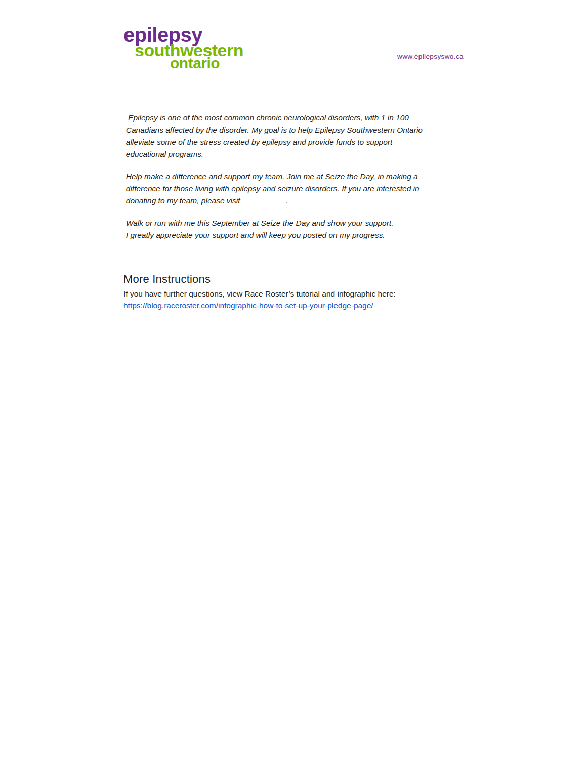epilepsy southwestern ontario
www.epilepsyswo.ca
Epilepsy is one of the most common chronic neurological disorders, with 1 in 100 Canadians affected by the disorder. My goal is to help Epilepsy Southwestern Ontario alleviate some of the stress created by epilepsy and provide funds to support educational programs.
Help make a difference and support my team. Join me at Seize the Day, in making a difference for those living with epilepsy and seizure disorders. If you are interested in donating to my team, please visit .
Walk or run with me this September at Seize the Day and show your support.
I greatly appreciate your support and will keep you posted on my progress.
More Instructions
If you have further questions, view Race Roster’s tutorial and infographic here:
https://blog.raceroster.com/infographic-how-to-set-up-your-pledge-page/